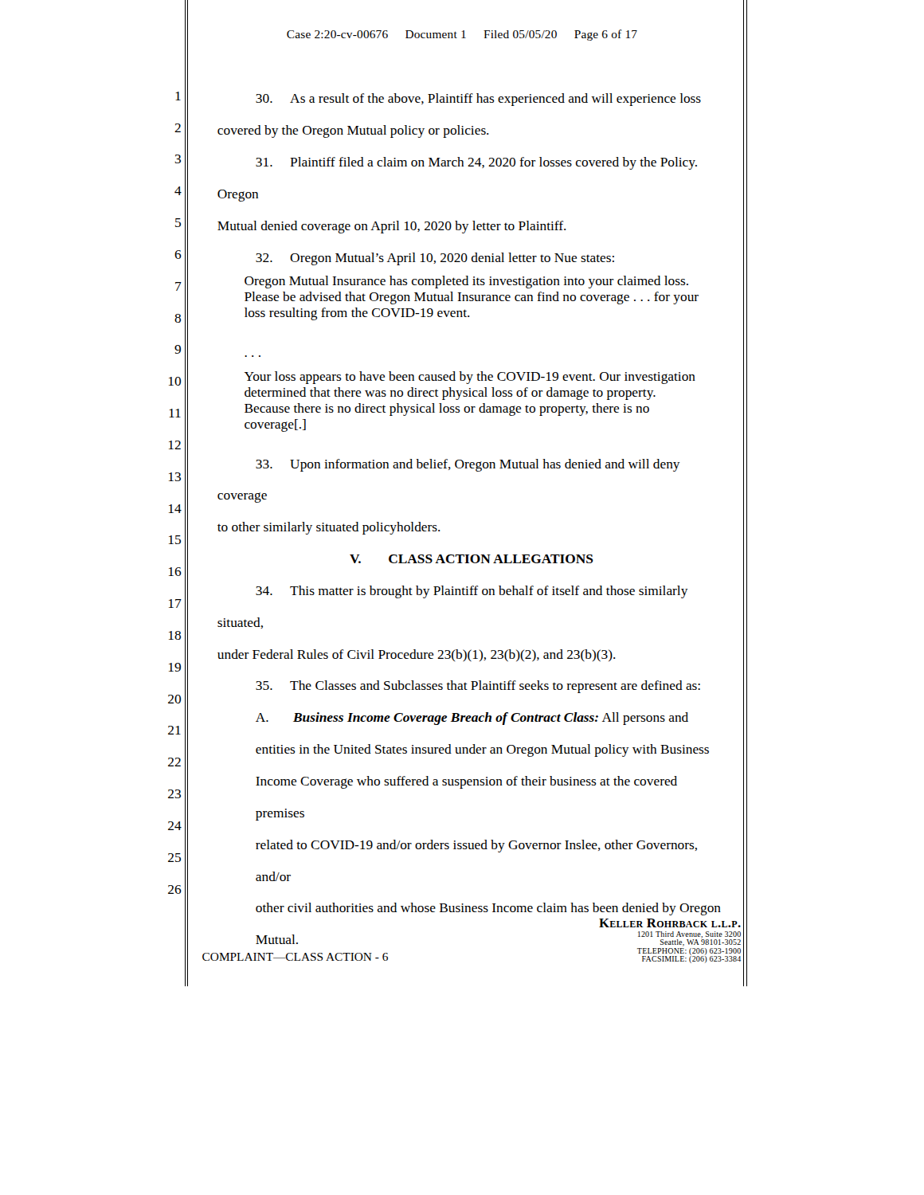Case 2:20-cv-00676 Document 1 Filed 05/05/20 Page 6 of 17
1
2
3
4
5
6
7
8
9
10
11
12
13
14
15
16
17
18
19
20
21
22
23
24
25
26
30. As a result of the above, Plaintiff has experienced and will experience loss
covered by the Oregon Mutual policy or policies.
31. Plaintiff filed a claim on March 24, 2020 for losses covered by the Policy. Oregon
Mutual denied coverage on April 10, 2020 by letter to Plaintiff.
32. Oregon Mutual’s April 10, 2020 denial letter to Nue states:
Oregon Mutual Insurance has completed its investigation into your claimed loss. Please be advised that Oregon Mutual Insurance can find no coverage . . . for your loss resulting from the COVID-19 event.
. . .
Your loss appears to have been caused by the COVID-19 event. Our investigation determined that there was no direct physical loss of or damage to property. Because there is no direct physical loss or damage to property, there is no coverage[.]
33. Upon information and belief, Oregon Mutual has denied and will deny coverage
to other similarly situated policyholders.
V. CLASS ACTION ALLEGATIONS
34. This matter is brought by Plaintiff on behalf of itself and those similarly situated,
under Federal Rules of Civil Procedure 23(b)(1), 23(b)(2), and 23(b)(3).
35. The Classes and Subclasses that Plaintiff seeks to represent are defined as:
A. Business Income Coverage Breach of Contract Class: All persons and
entities in the United States insured under an Oregon Mutual policy with Business
Income Coverage who suffered a suspension of their business at the covered premises
related to COVID-19 and/or orders issued by Governor Inslee, other Governors, and/or
other civil authorities and whose Business Income claim has been denied by Oregon
Mutual.
COMPLAINT—CLASS ACTION - 6
Keller Rohrback l.l.p.
1201 Third Avenue, Suite 3200
Seattle, WA 98101-3052
TELEPHONE: (206) 623-1900
FACSIMILE: (206) 623-3384